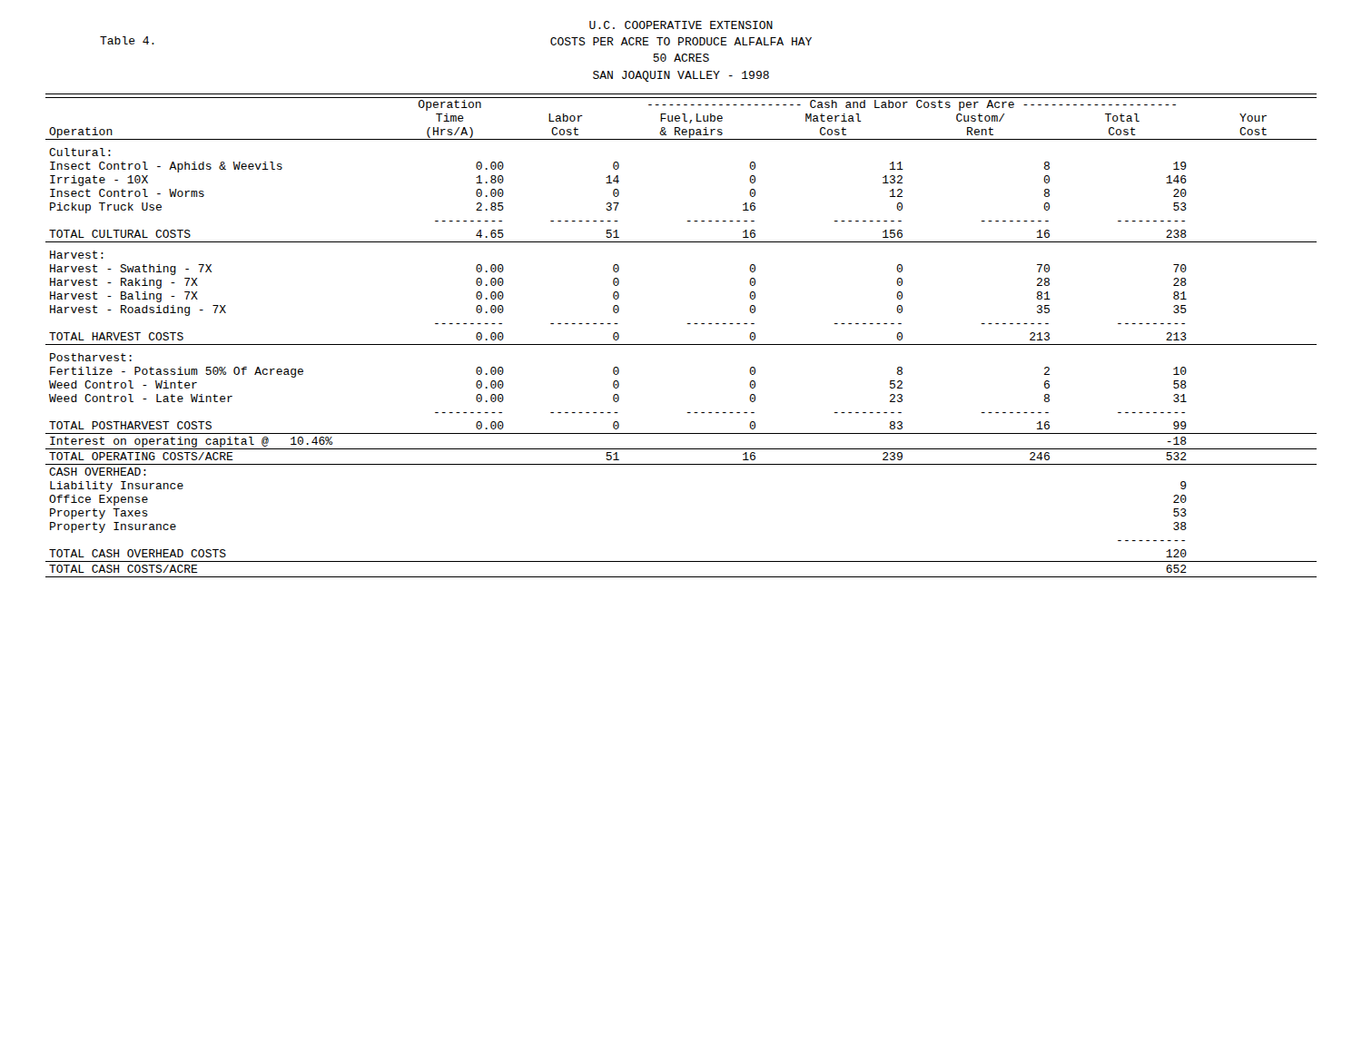Table 4.
U.C. COOPERATIVE EXTENSION
COSTS PER ACRE TO PRODUCE ALFALFA HAY
50 ACRES
SAN JOAQUIN VALLEY - 1998
| | Operation | ---------------------- Cash and Labor Costs per Acre ---------------------- |
| | Time | Labor | Fuel,Lube | Material | Custom/ | Total | Your |
| Operation | (Hrs/A) | Cost | & Repairs | Cost | Rent | Cost | Cost |
| Cultural: |
| Insect Control - Aphids & Weevils | 0.00 | 0 | 0 | 11 | 8 | 19 | |
| Irrigate - 10X | 1.80 | 14 | 0 | 132 | 0 | 146 | |
| Insect Control - Worms | 0.00 | 0 | 0 | 12 | 8 | 20 | |
| Pickup Truck Use | 2.85 | 37 | 16 | 0 | 0 | 53 | |
| | ---------- | ---------- | ---------- | ---------- | ---------- | ---------- | |
| TOTAL CULTURAL COSTS | 4.65 | 51 | 16 | 156 | 16 | 238 | |
| Harvest: |
| Harvest - Swathing - 7X | 0.00 | 0 | 0 | 0 | 70 | 70 | |
| Harvest - Raking - 7X | 0.00 | 0 | 0 | 0 | 28 | 28 | |
| Harvest - Baling - 7X | 0.00 | 0 | 0 | 0 | 81 | 81 | |
| Harvest - Roadsiding - 7X | 0.00 | 0 | 0 | 0 | 35 | 35 | |
| | ---------- | ---------- | ---------- | ---------- | ---------- | ---------- | |
| TOTAL HARVEST COSTS | 0.00 | 0 | 0 | 0 | 213 | 213 | |
| Postharvest: |
| Fertilize - Potassium 50% Of Acreage | 0.00 | 0 | 0 | 8 | 2 | 10 | |
| Weed Control - Winter | 0.00 | 0 | 0 | 52 | 6 | 58 | |
| Weed Control - Late Winter | 0.00 | 0 | 0 | 23 | 8 | 31 | |
| | ---------- | ---------- | ---------- | ---------- | ---------- | ---------- | |
| TOTAL POSTHARVEST COSTS | 0.00 | 0 | 0 | 83 | 16 | 99 | |
| Interest on operating capital @ 10.46% | -18 | |
| TOTAL OPERATING COSTS/ACRE | | 51 | 16 | 239 | 246 | 532 | |
| CASH OVERHEAD: |
| Liability Insurance | | | | | | 9 | |
| Office Expense | | | | | | 20 | |
| Property Taxes | | | | | | 53 | |
| Property Insurance | | | | | | 38 | |
| | | | | | | ---------- | |
| TOTAL CASH OVERHEAD COSTS | | | | | | 120 | |
| TOTAL CASH COSTS/ACRE | | | | | | 652 | |